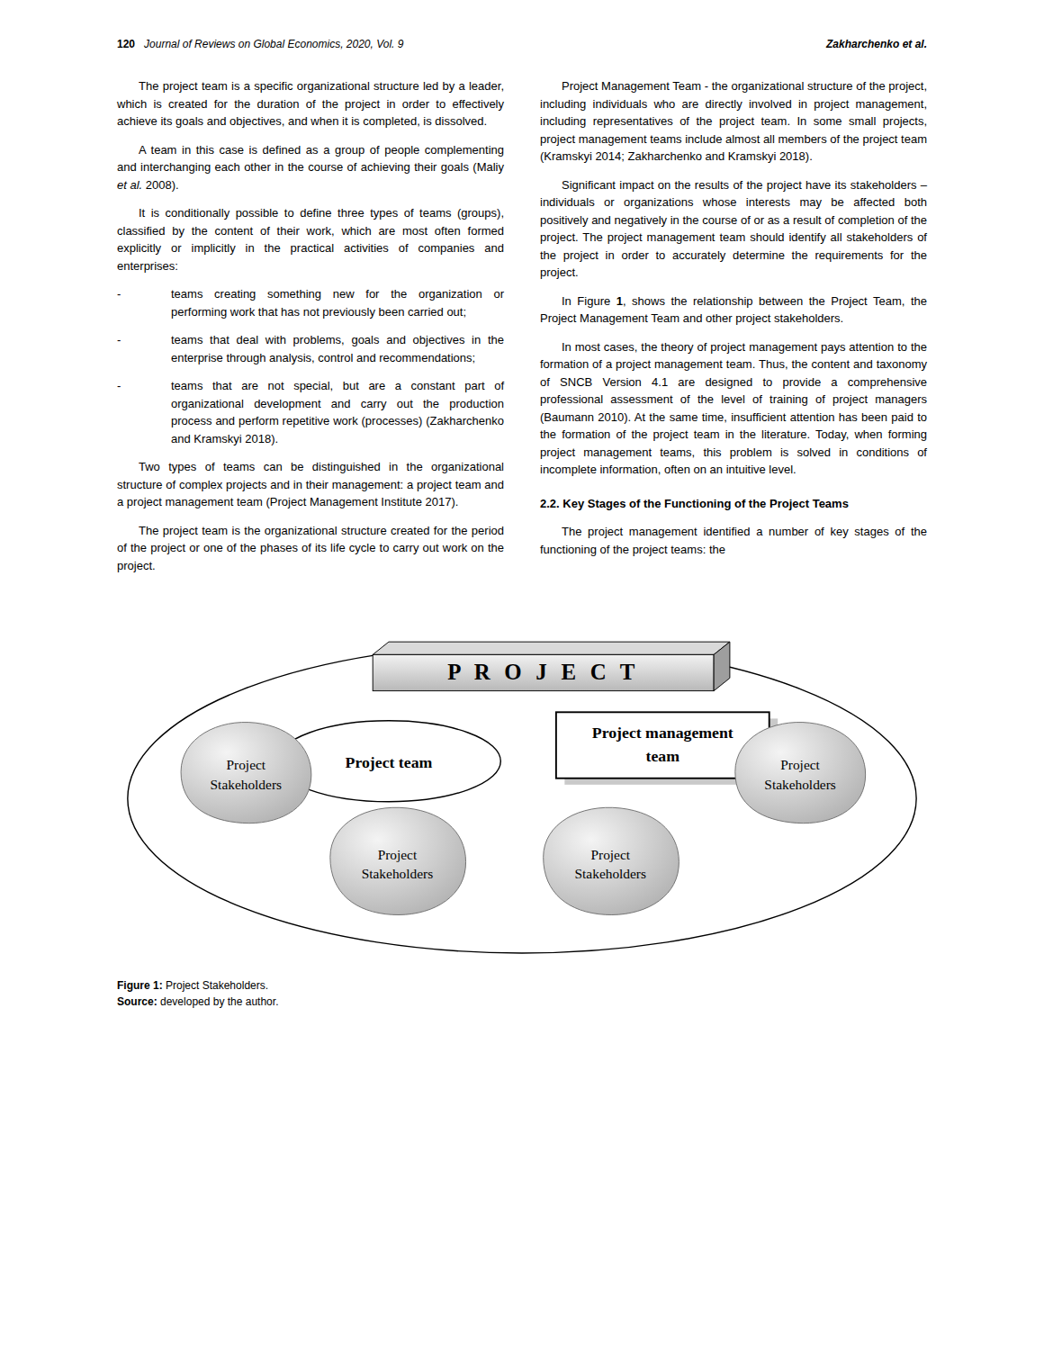120 Journal of Reviews on Global Economics, 2020, Vol. 9
Zakharchenko et al.
The project team is a specific organizational structure led by a leader, which is created for the duration of the project in order to effectively achieve its goals and objectives, and when it is completed, is dissolved.
A team in this case is defined as a group of people complementing and interchanging each other in the course of achieving their goals (Maliy et al. 2008).
It is conditionally possible to define three types of teams (groups), classified by the content of their work, which are most often formed explicitly or implicitly in the practical activities of companies and enterprises:
teams creating something new for the organization or performing work that has not previously been carried out;
teams that deal with problems, goals and objectives in the enterprise through analysis, control and recommendations;
teams that are not special, but are a constant part of organizational development and carry out the production process and perform repetitive work (processes) (Zakharchenko and Kramskyi 2018).
Two types of teams can be distinguished in the organizational structure of complex projects and in their management: a project team and a project management team (Project Management Institute 2017).
The project team is the organizational structure created for the period of the project or one of the phases of its life cycle to carry out work on the project.
Project Management Team - the organizational structure of the project, including individuals who are directly involved in project management, including representatives of the project team. In some small projects, project management teams include almost all members of the project team (Kramskyi 2014; Zakharchenko and Kramskyi 2018).
Significant impact on the results of the project have its stakeholders – individuals or organizations whose interests may be affected both positively and negatively in the course of or as a result of completion of the project. The project management team should identify all stakeholders of the project in order to accurately determine the requirements for the project.
In Figure 1, shows the relationship between the Project Team, the Project Management Team and other project stakeholders.
In most cases, the theory of project management pays attention to the formation of a project management team. Thus, the content and taxonomy of SNCB Version 4.1 are designed to provide a comprehensive professional assessment of the level of training of project managers (Baumann 2010). At the same time, insufficient attention has been paid to the formation of the project team in the literature. Today, when forming project management teams, this problem is solved in conditions of incomplete information, often on an intuitive level.
2.2. Key Stages of the Functioning of the Project Teams
The project management identified a number of key stages of the functioning of the project teams: the
P R O J E C T Project team Project management team Project Stakeholders Project Stakeholders Project Stakeholders Project Stakeholders
Figure 1: Project Stakeholders.
Source: developed by the author.